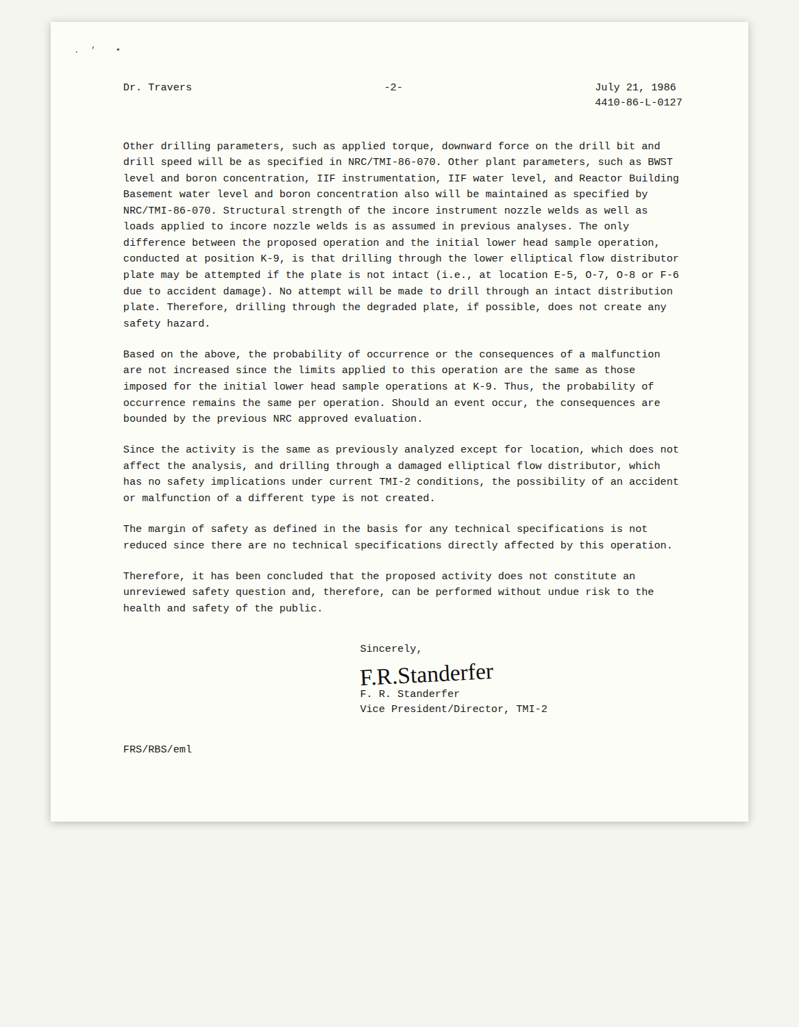. ’ •
Dr. Travers
-2-
July 21, 1986
4410-86-L-0127
Other drilling parameters, such as applied torque, downward force on the drill bit and drill speed will be as specified in NRC/TMI-86-070. Other plant parameters, such as BWST level and boron concentration, IIF instrumentation, IIF water level, and Reactor Building Basement water level and boron concentration also will be maintained as specified by NRC/TMI-86-070. Structural strength of the incore instrument nozzle welds as well as loads applied to incore nozzle welds is as assumed in previous analyses. The only difference between the proposed operation and the initial lower head sample operation, conducted at position K-9, is that drilling through the lower elliptical flow distributor plate may be attempted if the plate is not intact (i.e., at location E-5, O-7, O-8 or F-6 due to accident damage). No attempt will be made to drill through an intact distribution plate. Therefore, drilling through the degraded plate, if possible, does not create any safety hazard.
Based on the above, the probability of occurrence or the consequences of a malfunction are not increased since the limits applied to this operation are the same as those imposed for the initial lower head sample operations at K-9. Thus, the probability of occurrence remains the same per operation. Should an event occur, the consequences are bounded by the previous NRC approved evaluation.
Since the activity is the same as previously analyzed except for location, which does not affect the analysis, and drilling through a damaged elliptical flow distributor, which has no safety implications under current TMI-2 conditions, the possibility of an accident or malfunction of a different type is not created.
The margin of safety as defined in the basis for any technical specifications is not reduced since there are no technical specifications directly affected by this operation.
Therefore, it has been concluded that the proposed activity does not constitute an unreviewed safety question and, therefore, can be performed without undue risk to the health and safety of the public.
Sincerely,
F.R.Standerfer
F. R. Standerfer
Vice President/Director, TMI-2
FRS/RBS/eml